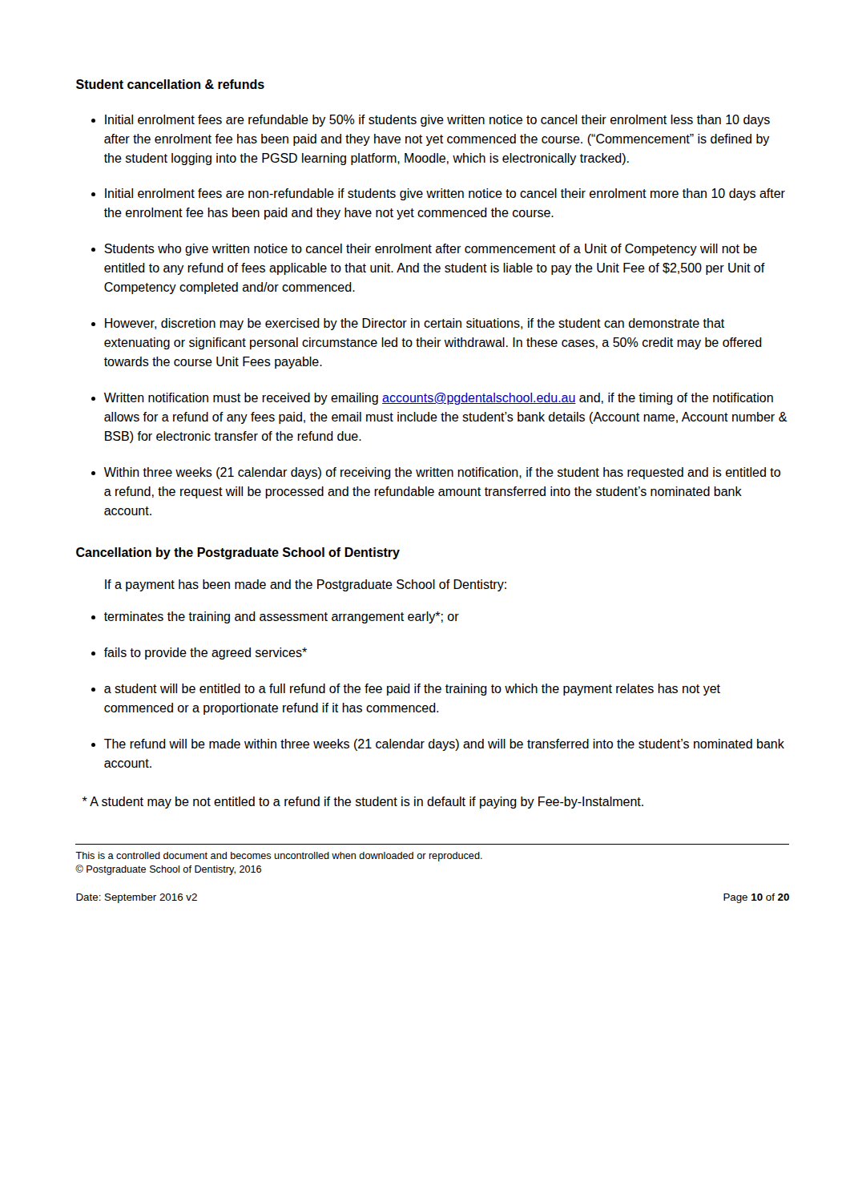Student cancellation & refunds
Initial enrolment fees are refundable by 50% if students give written notice to cancel their enrolment less than 10 days after the enrolment fee has been paid and they have not yet commenced the course. (“Commencement” is defined by the student logging into the PGSD learning platform, Moodle, which is electronically tracked).
Initial enrolment fees are non-refundable if students give written notice to cancel their enrolment more than 10 days after the enrolment fee has been paid and they have not yet commenced the course.
Students who give written notice to cancel their enrolment after commencement of a Unit of Competency will not be entitled to any refund of fees applicable to that unit. And the student is liable to pay the Unit Fee of $2,500 per Unit of Competency completed and/or commenced.
However, discretion may be exercised by the Director in certain situations, if the student can demonstrate that extenuating or significant personal circumstance led to their withdrawal. In these cases, a 50% credit may be offered towards the course Unit Fees payable.
Written notification must be received by emailing accounts@pgdentalschool.edu.au and, if the timing of the notification allows for a refund of any fees paid, the email must include the student’s bank details (Account name, Account number & BSB) for electronic transfer of the refund due.
Within three weeks (21 calendar days) of receiving the written notification, if the student has requested and is entitled to a refund, the request will be processed and the refundable amount transferred into the student’s nominated bank account.
Cancellation by the Postgraduate School of Dentistry
If a payment has been made and the Postgraduate School of Dentistry:
terminates the training and assessment arrangement early*; or
fails to provide the agreed services*
a student will be entitled to a full refund of the fee paid if the training to which the payment relates has not yet commenced or a proportionate refund if it has commenced.
The refund will be made within three weeks (21 calendar days) and will be transferred into the student’s nominated bank account.
* A student may be not entitled to a refund if the student is in default if paying by Fee-by-Instalment.
This is a controlled document and becomes uncontrolled when downloaded or reproduced.
© Postgraduate School of Dentistry, 2016
Date: September 2016 v2 Page 10 of 20